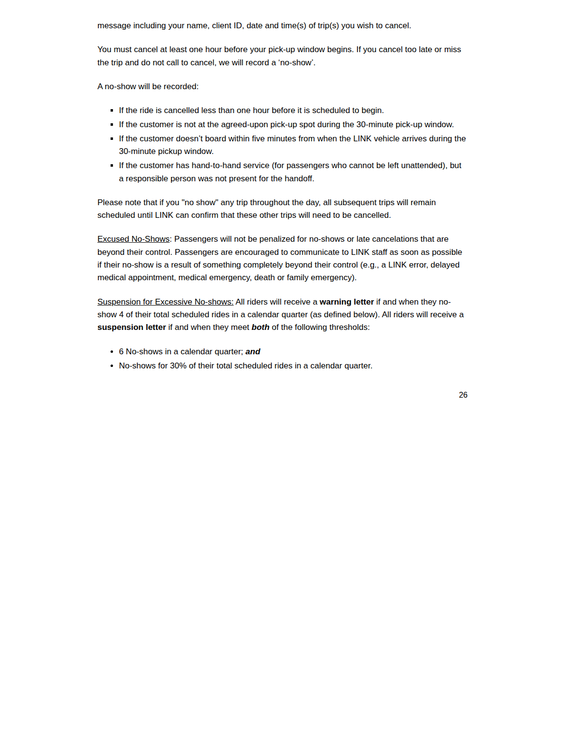message including your name, client ID, date and time(s) of trip(s) you wish to cancel.
You must cancel at least one hour before your pick-up window begins. If you cancel too late or miss the trip and do not call to cancel, we will record a ‘no-show’.
A no-show will be recorded:
If the ride is cancelled less than one hour before it is scheduled to begin.
If the customer is not at the agreed-upon pick-up spot during the 30-minute pick-up window.
If the customer doesn’t board within five minutes from when the LINK vehicle arrives during the 30-minute pickup window.
If the customer has hand-to-hand service (for passengers who cannot be left unattended), but a responsible person was not present for the handoff.
Please note that if you "no show" any trip throughout the day, all subsequent trips will remain scheduled until LINK can confirm that these other trips will need to be cancelled.
Excused No-Shows: Passengers will not be penalized for no-shows or late cancelations that are beyond their control. Passengers are encouraged to communicate to LINK staff as soon as possible if their no-show is a result of something completely beyond their control (e.g., a LINK error, delayed medical appointment, medical emergency, death or family emergency).
Suspension for Excessive No-shows: All riders will receive a warning letter if and when they no-show 4 of their total scheduled rides in a calendar quarter (as defined below). All riders will receive a suspension letter if and when they meet both of the following thresholds:
6 No-shows in a calendar quarter; and
No-shows for 30% of their total scheduled rides in a calendar quarter.
26